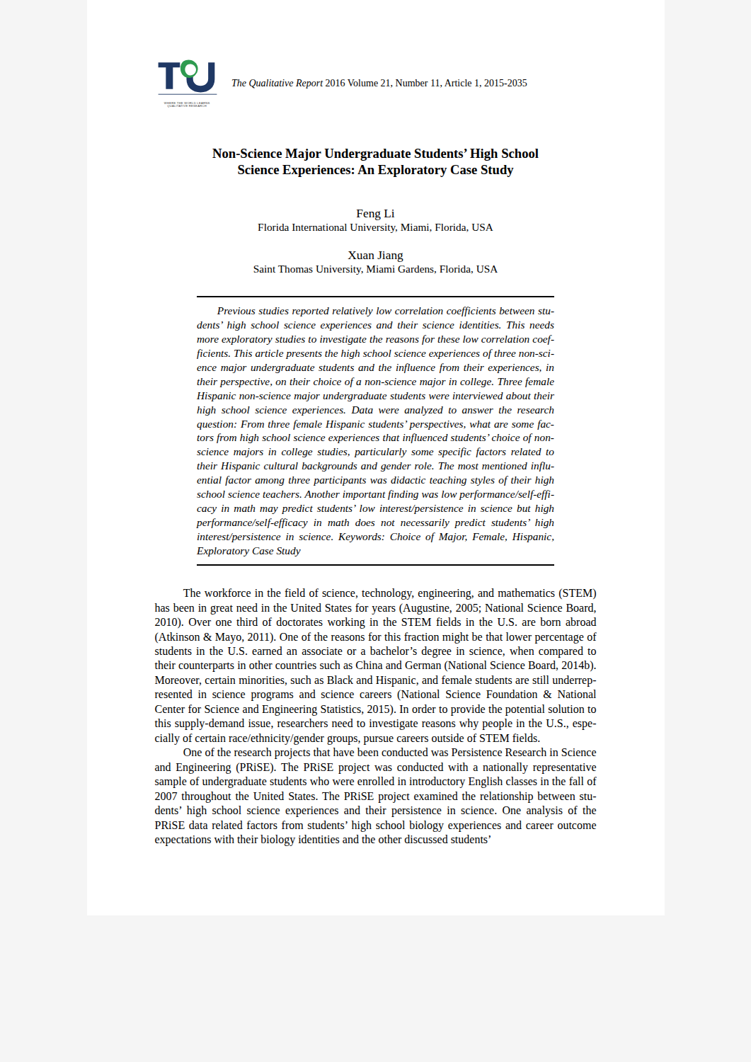Where the world learns
qualitative research
The Qualitative Report 2016 Volume 21, Number 11, Article 1, 2015-2035
Non-Science Major Undergraduate Students’ High School
Science Experiences: An Exploratory Case Study
Feng Li
Florida International University, Miami, Florida, USA
Xuan Jiang
Saint Thomas University, Miami Gardens, Florida, USA
Previous studies reported relatively low correlation coefficients between students’ high school science experiences and their science identities. This needs more exploratory studies to investigate the reasons for these low correlation coefficients. This article presents the high school science experiences of three non-science major undergraduate students and the influence from their experiences, in their perspective, on their choice of a non-science major in college. Three female Hispanic non-science major undergraduate students were interviewed about their high school science experiences. Data were analyzed to answer the research question: From three female Hispanic students’ perspectives, what are some factors from high school science experiences that influenced students’ choice of non-science majors in college studies, particularly some specific factors related to their Hispanic cultural backgrounds and gender role. The most mentioned influential factor among three participants was didactic teaching styles of their high school science teachers. Another important finding was low performance/self-efficacy in math may predict students’ low interest/persistence in science but high performance/self-efficacy in math does not necessarily predict students’ high interest/persistence in science. Keywords: Choice of Major, Female, Hispanic, Exploratory Case Study
The workforce in the field of science, technology, engineering, and mathematics (STEM) has been in great need in the United States for years (Augustine, 2005; National Science Board, 2010). Over one third of doctorates working in the STEM fields in the U.S. are born abroad (Atkinson & Mayo, 2011). One of the reasons for this fraction might be that lower percentage of students in the U.S. earned an associate or a bachelor’s degree in science, when compared to their counterparts in other countries such as China and German (National Science Board, 2014b). Moreover, certain minorities, such as Black and Hispanic, and female students are still underrepresented in science programs and science careers (National Science Foundation & National Center for Science and Engineering Statistics, 2015). In order to provide the potential solution to this supply-demand issue, researchers need to investigate reasons why people in the U.S., especially of certain race/ethnicity/gender groups, pursue careers outside of STEM fields.
One of the research projects that have been conducted was Persistence Research in Science and Engineering (PRiSE). The PRiSE project was conducted with a nationally representative sample of undergraduate students who were enrolled in introductory English classes in the fall of 2007 throughout the United States. The PRiSE project examined the relationship between students’ high school science experiences and their persistence in science. One analysis of the PRiSE data related factors from students’ high school biology experiences and career outcome expectations with their biology identities and the other discussed students’